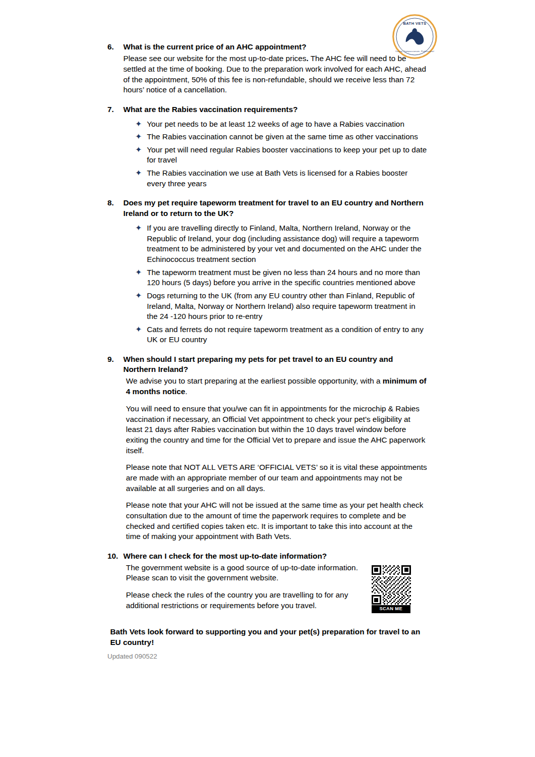BATH VETS Caring, Compassionate, Professional
What is the current price of an AHC appointment?
Please see our website for the most up-to-date prices. The AHC fee will need to be settled at the time of booking. Due to the preparation work involved for each AHC, ahead of the appointment, 50% of this fee is non-refundable, should we receive less than 72 hours’ notice of a cancellation.
What are the Rabies vaccination requirements?
Your pet needs to be at least 12 weeks of age to have a Rabies vaccination
The Rabies vaccination cannot be given at the same time as other vaccinations
Your pet will need regular Rabies booster vaccinations to keep your pet up to date for travel
The Rabies vaccination we use at Bath Vets is licensed for a Rabies booster every three years
Does my pet require tapeworm treatment for travel to an EU country and Northern Ireland or to return to the UK?
If you are travelling directly to Finland, Malta, Northern Ireland, Norway or the Republic of Ireland, your dog (including assistance dog) will require a tapeworm treatment to be administered by your vet and documented on the AHC under the Echinococcus treatment section
The tapeworm treatment must be given no less than 24 hours and no more than 120 hours (5 days) before you arrive in the specific countries mentioned above
Dogs returning to the UK (from any EU country other than Finland, Republic of Ireland, Malta, Norway or Northern Ireland) also require tapeworm treatment in the 24 -120 hours prior to re-entry
Cats and ferrets do not require tapeworm treatment as a condition of entry to any UK or EU country
When should I start preparing my pets for pet travel to an EU country and Northern Ireland?
We advise you to start preparing at the earliest possible opportunity, with a minimum of 4 months notice.
You will need to ensure that you/we can fit in appointments for the microchip & Rabies vaccination if necessary, an Official Vet appointment to check your pet’s eligibility at least 21 days after Rabies vaccination but within the 10 days travel window before exiting the country and time for the Official Vet to prepare and issue the AHC paperwork itself.
Please note that NOT ALL VETS ARE ‘OFFICIAL VETS’ so it is vital these appointments are made with an appropriate member of our team and appointments may not be available at all surgeries and on all days.
Please note that your AHC will not be issued at the same time as your pet health check consultation due to the amount of time the paperwork requires to complete and be checked and certified copies taken etc. It is important to take this into account at the time of making your appointment with Bath Vets.
Where can I check for the most up-to-date information?
SCAN ME
The government website is a good source of up-to-date information. Please scan to visit the government website.
Please check the rules of the country you are travelling to for any additional restrictions or requirements before you travel.
Bath Vets look forward to supporting you and your pet(s) preparation for travel to an EU country!
Updated 090522